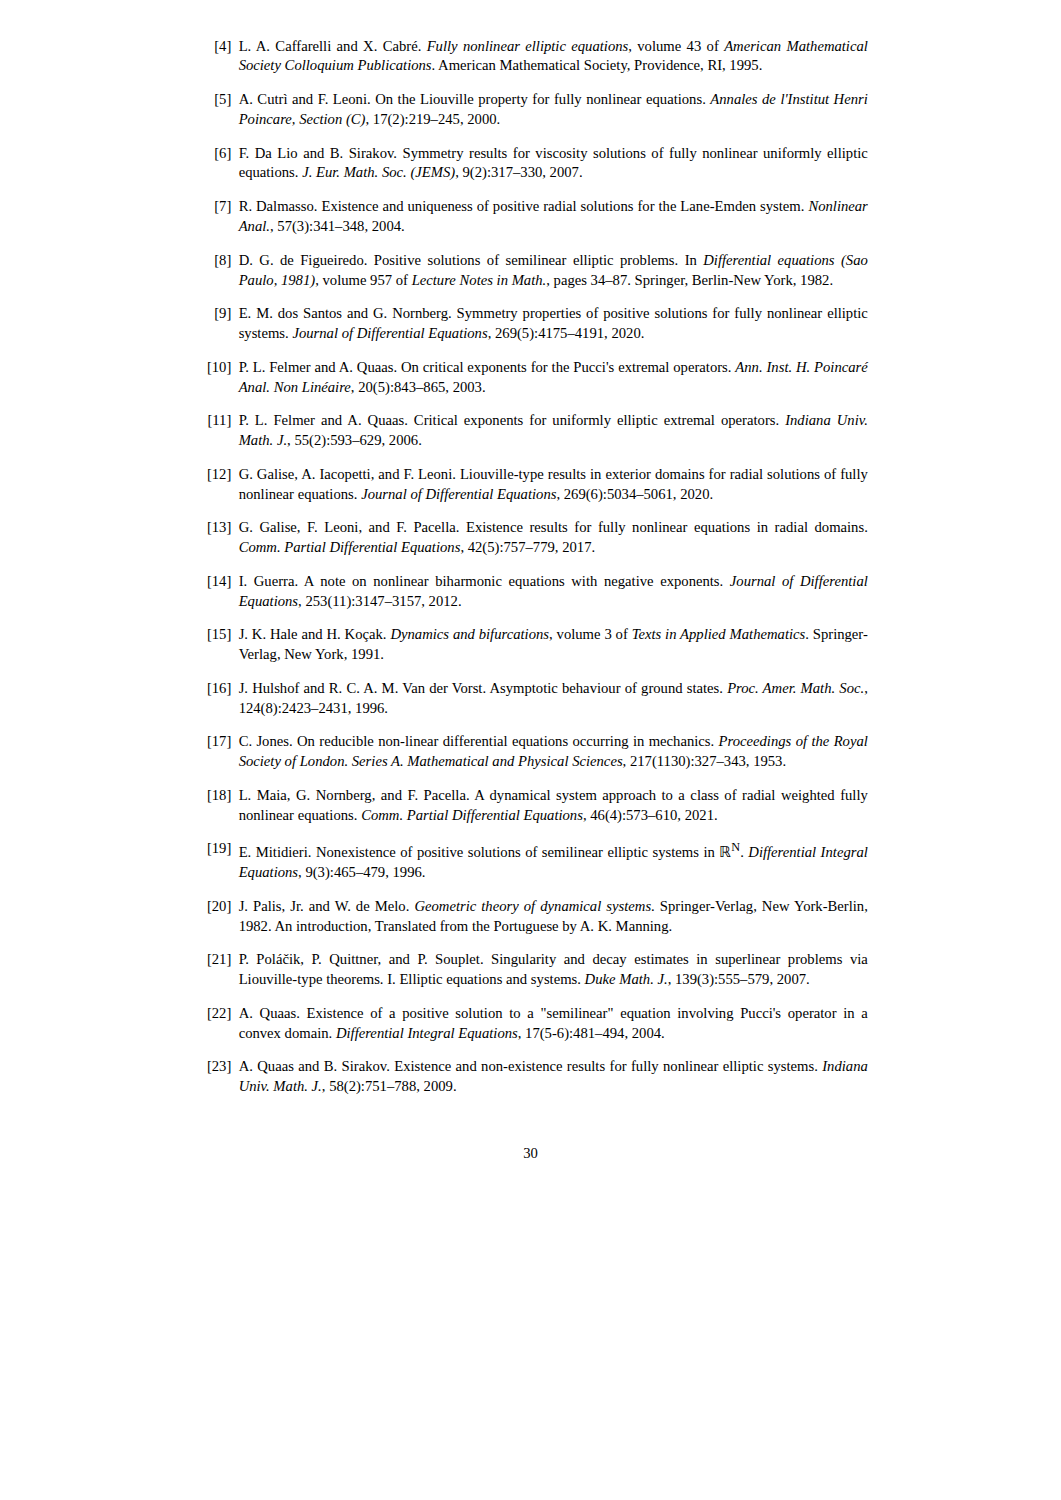[4] L. A. Caffarelli and X. Cabré. Fully nonlinear elliptic equations, volume 43 of American Mathematical Society Colloquium Publications. American Mathematical Society, Providence, RI, 1995.
[5] A. Cutrì and F. Leoni. On the Liouville property for fully nonlinear equations. Annales de l'Institut Henri Poincare, Section (C), 17(2):219–245, 2000.
[6] F. Da Lio and B. Sirakov. Symmetry results for viscosity solutions of fully nonlinear uniformly elliptic equations. J. Eur. Math. Soc. (JEMS), 9(2):317–330, 2007.
[7] R. Dalmasso. Existence and uniqueness of positive radial solutions for the Lane-Emden system. Nonlinear Anal., 57(3):341–348, 2004.
[8] D. G. de Figueiredo. Positive solutions of semilinear elliptic problems. In Differential equations (Sao Paulo, 1981), volume 957 of Lecture Notes in Math., pages 34–87. Springer, Berlin-New York, 1982.
[9] E. M. dos Santos and G. Nornberg. Symmetry properties of positive solutions for fully nonlinear elliptic systems. Journal of Differential Equations, 269(5):4175–4191, 2020.
[10] P. L. Felmer and A. Quaas. On critical exponents for the Pucci's extremal operators. Ann. Inst. H. Poincaré Anal. Non Linéaire, 20(5):843–865, 2003.
[11] P. L. Felmer and A. Quaas. Critical exponents for uniformly elliptic extremal operators. Indiana Univ. Math. J., 55(2):593–629, 2006.
[12] G. Galise, A. Iacopetti, and F. Leoni. Liouville-type results in exterior domains for radial solutions of fully nonlinear equations. Journal of Differential Equations, 269(6):5034–5061, 2020.
[13] G. Galise, F. Leoni, and F. Pacella. Existence results for fully nonlinear equations in radial domains. Comm. Partial Differential Equations, 42(5):757–779, 2017.
[14] I. Guerra. A note on nonlinear biharmonic equations with negative exponents. Journal of Differential Equations, 253(11):3147–3157, 2012.
[15] J. K. Hale and H. Koçak. Dynamics and bifurcations, volume 3 of Texts in Applied Mathematics. Springer-Verlag, New York, 1991.
[16] J. Hulshof and R. C. A. M. Van der Vorst. Asymptotic behaviour of ground states. Proc. Amer. Math. Soc., 124(8):2423–2431, 1996.
[17] C. Jones. On reducible non-linear differential equations occurring in mechanics. Proceedings of the Royal Society of London. Series A. Mathematical and Physical Sciences, 217(1130):327–343, 1953.
[18] L. Maia, G. Nornberg, and F. Pacella. A dynamical system approach to a class of radial weighted fully nonlinear equations. Comm. Partial Differential Equations, 46(4):573–610, 2021.
[19] E. Mitidieri. Nonexistence of positive solutions of semilinear elliptic systems in ℝN. Differential Integral Equations, 9(3):465–479, 1996.
[20] J. Palis, Jr. and W. de Melo. Geometric theory of dynamical systems. Springer-Verlag, New York-Berlin, 1982. An introduction, Translated from the Portuguese by A. K. Manning.
[21] P. Poláčik, P. Quittner, and P. Souplet. Singularity and decay estimates in superlinear problems via Liouville-type theorems. I. Elliptic equations and systems. Duke Math. J., 139(3):555–579, 2007.
[22] A. Quaas. Existence of a positive solution to a "semilinear" equation involving Pucci's operator in a convex domain. Differential Integral Equations, 17(5-6):481–494, 2004.
[23] A. Quaas and B. Sirakov. Existence and non-existence results for fully nonlinear elliptic systems. Indiana Univ. Math. J., 58(2):751–788, 2009.
30